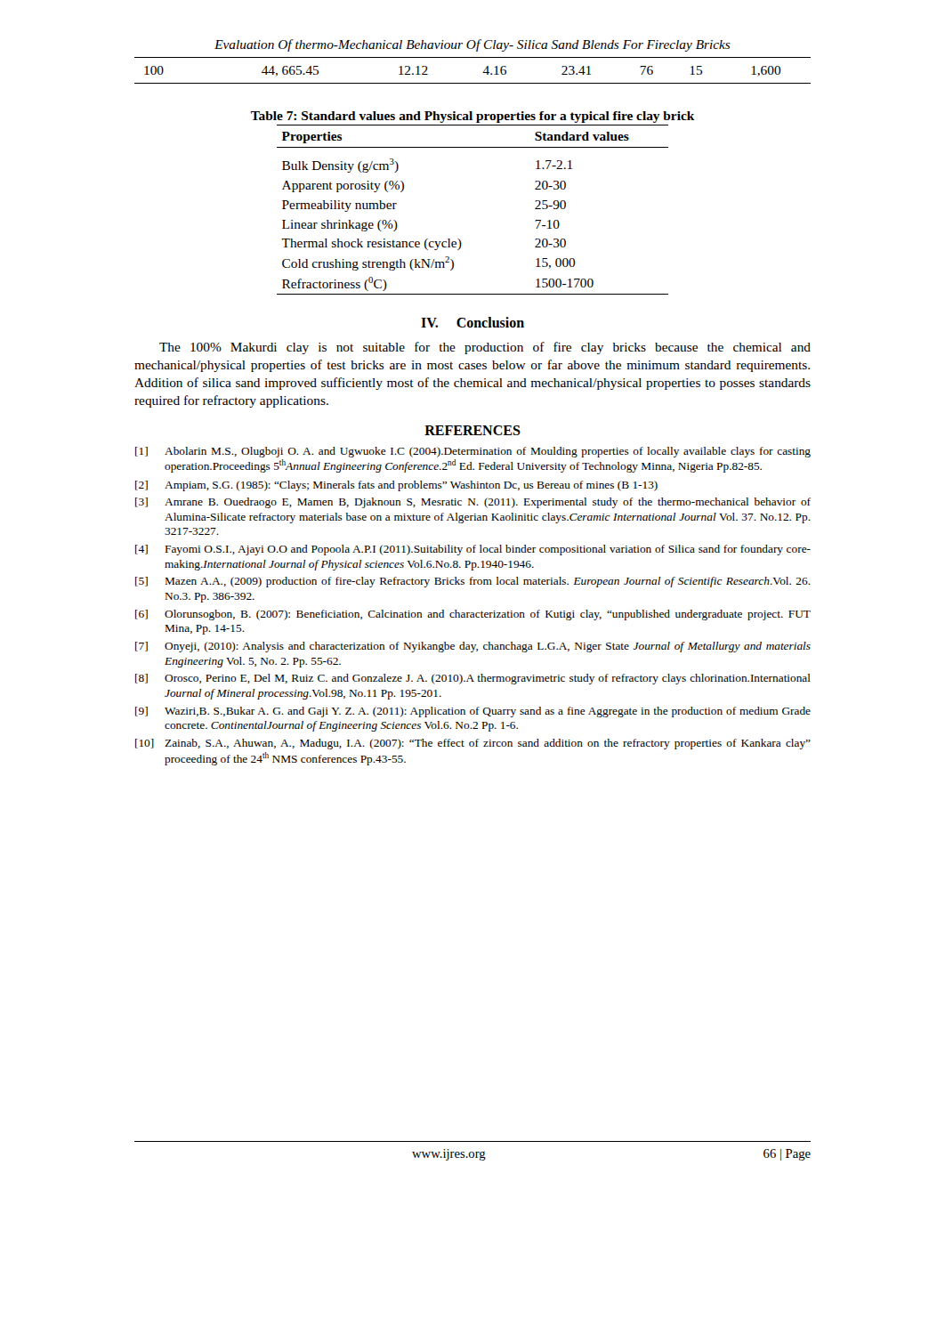Evaluation Of thermo-Mechanical Behaviour Of Clay- Silica Sand Blends For Fireclay Bricks
| 100 | 44, 665.45 | 12.12 | 4.16 | 23.41 | 76 | 15 | 1,600 |
Table 7: Standard values and Physical properties for a typical fire clay brick
| Properties | Standard values |
| --- | --- |
| Bulk Density (g/cm 3 ) | 1.7-2.1 |
| Apparent porosity (%) | 20-30 |
| Permeability number | 25-90 |
| Linear shrinkage (%) | 7-10 |
| Thermal shock resistance (cycle) | 20-30 |
| Cold crushing strength (kN/m 2 ) | 15, 000 |
| Refractoriness ( 0 C) | 1500-1700 |
IV. Conclusion
The 100% Makurdi clay is not suitable for the production of fire clay bricks because the chemical and mechanical/physical properties of test bricks are in most cases below or far above the minimum standard requirements. Addition of silica sand improved sufficiently most of the chemical and mechanical/physical properties to posses standards required for refractory applications.
REFERENCES
Abolarin M.S., Olugboji O. A. and Ugwuoke I.C (2004).Determination of Moulding properties of locally available clays for casting operation.Proceedings 5thAnnual Engineering Conference.2nd Ed. Federal University of Technology Minna, Nigeria Pp.82-85.
Ampiam, S.G. (1985): “Clays; Minerals fats and problems” Washinton Dc, us Bereau of mines (B 1-13)
Amrane B. Ouedraogo E, Mamen B, Djaknoun S, Mesratic N. (2011). Experimental study of the thermo-mechanical behavior of Alumina-Silicate refractory materials base on a mixture of Algerian Kaolinitic clays.Ceramic International Journal Vol. 37. No.12. Pp. 3217-3227.
Fayomi O.S.I., Ajayi O.O and Popoola A.P.I (2011).Suitability of local binder compositional variation of Silica sand for foundary core-making.International Journal of Physical sciences Vol.6.No.8. Pp.1940-1946.
Mazen A.A., (2009) production of fire-clay Refractory Bricks from local materials. European Journal of Scientific Research.Vol. 26. No.3. Pp. 386-392.
Olorunsogbon, B. (2007): Beneficiation, Calcination and characterization of Kutigi clay, “unpublished undergraduate project. FUT Mina, Pp. 14-15.
Onyeji, (2010): Analysis and characterization of Nyikangbe day, chanchaga L.G.A, Niger State Journal of Metallurgy and materials Engineering Vol. 5, No. 2. Pp. 55-62.
Orosco, Perino E, Del M, Ruiz C. and Gonzaleze J. A. (2010).A thermogravimetric study of refractory clays chlorination.International Journal of Mineral processing.Vol.98, No.11 Pp. 195-201.
Waziri,B. S.,Bukar A. G. and Gaji Y. Z. A. (2011): Application of Quarry sand as a fine Aggregate in the production of medium Grade concrete. ContinentalJournal of Engineering Sciences Vol.6. No.2 Pp. 1-6.
Zainab, S.A., Ahuwan, A., Madugu, I.A. (2007): “The effect of zircon sand addition on the refractory properties of Kankara clay” proceeding of the 24th NMS conferences Pp.43-55.
www.ijres.org
66 | Page